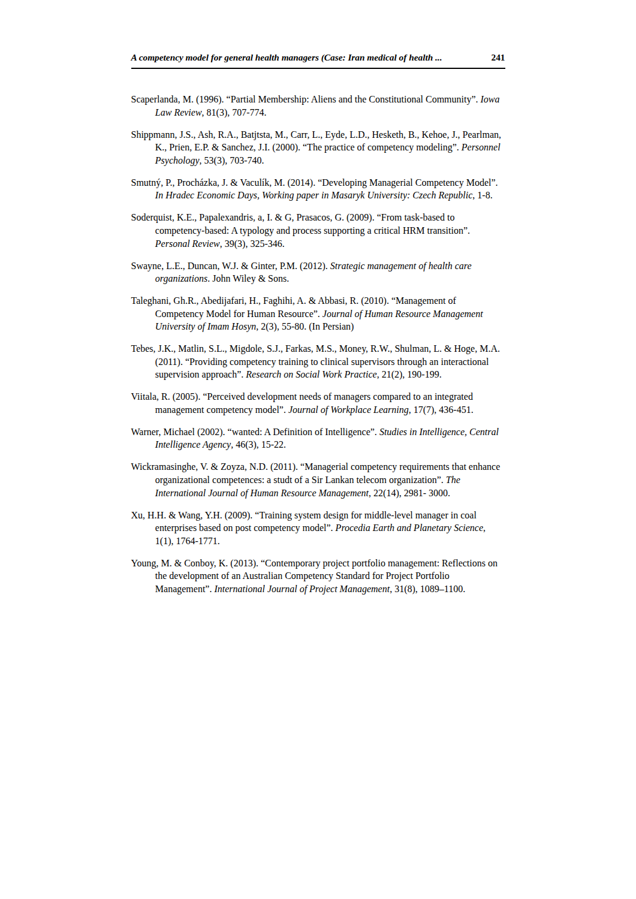A competency model for general health managers (Case: Iran medical of health ... 241
Scaperlanda, M. (1996). “Partial Membership: Aliens and the Constitutional Community”. Iowa Law Review, 81(3), 707-774.
Shippmann, J.S., Ash, R.A., Batjtsta, M., Carr, L., Eyde, L.D., Hesketh, B., Kehoe, J., Pearlman, K., Prien, E.P. & Sanchez, J.I. (2000). “The practice of competency modeling”. Personnel Psychology, 53(3), 703-740.
Smutný, P., Procházka, J. & Vaculík, M. (2014). “Developing Managerial Competency Model”. In Hradec Economic Days, Working paper in Masaryk University: Czech Republic, 1-8.
Soderquist, K.E., Papalexandris, a, I. & G, Prasacos, G. (2009). “From task-based to competency-based: A typology and process supporting a critical HRM transition”. Personal Review, 39(3), 325-346.
Swayne, L.E., Duncan, W.J. & Ginter, P.M. (2012). Strategic management of health care organizations. John Wiley & Sons.
Taleghani, Gh.R., Abedijafari, H., Faghihi, A. & Abbasi, R. (2010). “Management of Competency Model for Human Resource”. Journal of Human Resource Management University of Imam Hosyn, 2(3), 55-80. (In Persian)
Tebes, J.K., Matlin, S.L., Migdole, S.J., Farkas, M.S., Money, R.W., Shulman, L. & Hoge, M.A. (2011). “Providing competency training to clinical supervisors through an interactional supervision approach”. Research on Social Work Practice, 21(2), 190-199.
Viitala, R. (2005). “Perceived development needs of managers compared to an integrated management competency model”. Journal of Workplace Learning, 17(7), 436-451.
Warner, Michael (2002). “wanted: A Definition of Intelligence”. Studies in Intelligence, Central Intelligence Agency, 46(3), 15-22.
Wickramasinghe, V. & Zoyza, N.D. (2011). “Managerial competency requirements that enhance organizational competences: a studt of a Sir Lankan telecom organization”. The International Journal of Human Resource Management, 22(14), 2981- 3000.
Xu, H.H. & Wang, Y.H. (2009). “Training system design for middle-level manager in coal enterprises based on post competency model”. Procedia Earth and Planetary Science, 1(1), 1764-1771.
Young, M. & Conboy, K. (2013). “Contemporary project portfolio management: Reflections on the development of an Australian Competency Standard for Project Portfolio Management”. International Journal of Project Management, 31(8), 1089–1100.